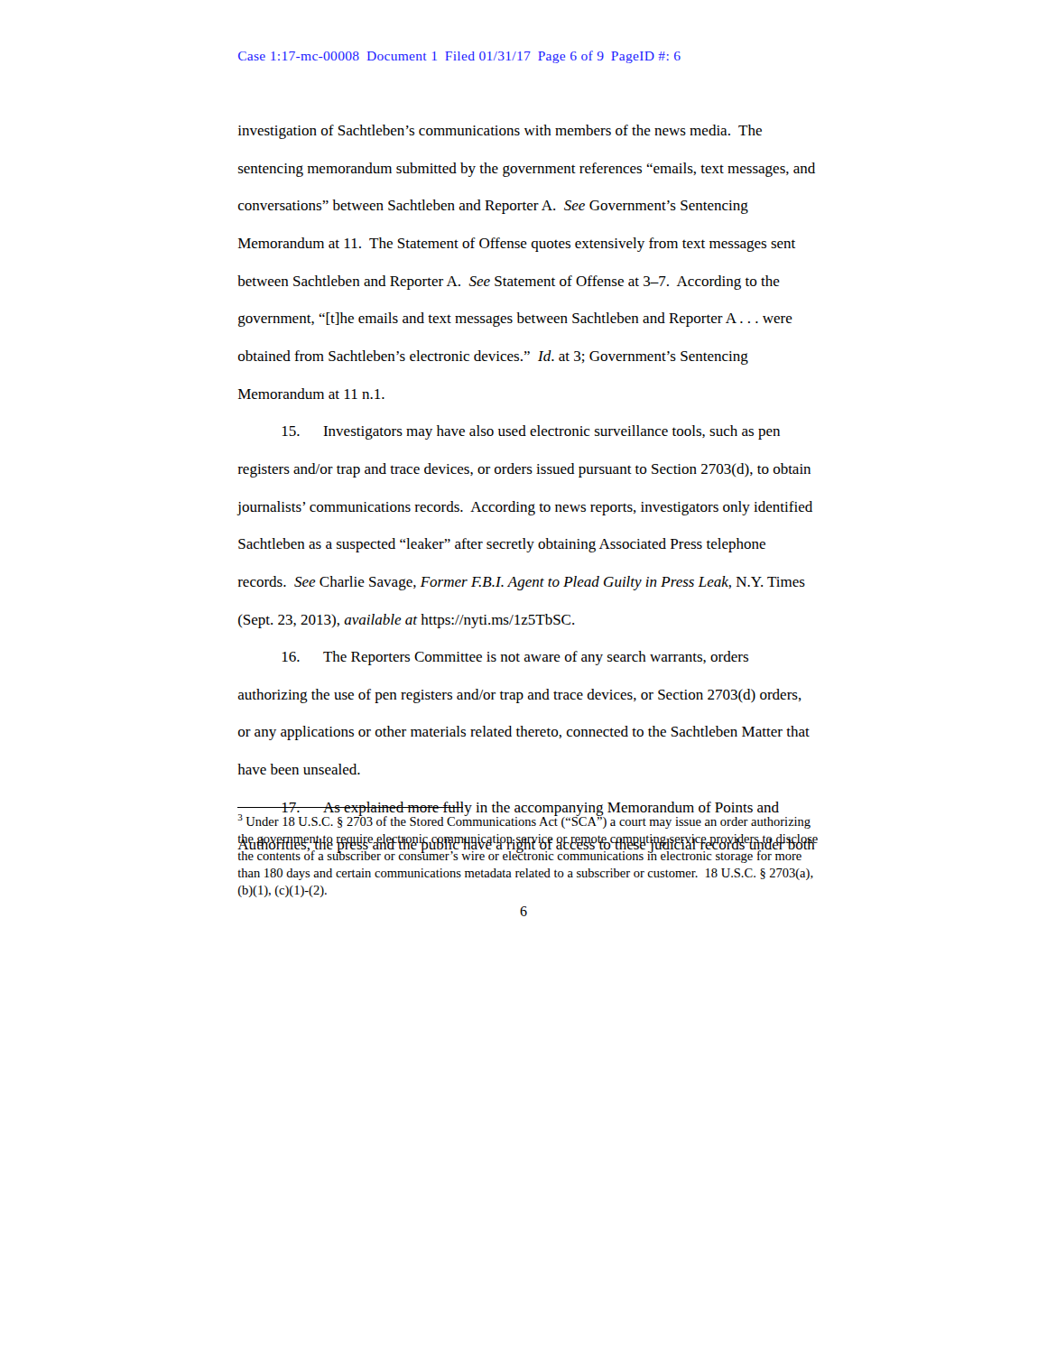Case 1:17-mc-00008 Document 1 Filed 01/31/17 Page 6 of 9 PageID #: 6
investigation of Sachtleben’s communications with members of the news media. The sentencing memorandum submitted by the government references “emails, text messages, and conversations” between Sachtleben and Reporter A. See Government’s Sentencing Memorandum at 11. The Statement of Offense quotes extensively from text messages sent between Sachtleben and Reporter A. See Statement of Offense at 3–7. According to the government, “[t]he emails and text messages between Sachtleben and Reporter A . . . were obtained from Sachtleben’s electronic devices.” Id. at 3; Government’s Sentencing Memorandum at 11 n.1.
15. Investigators may have also used electronic surveillance tools, such as pen registers and/or trap and trace devices, or orders issued pursuant to Section 2703(d), to obtain journalists’ communications records. According to news reports, investigators only identified Sachtleben as a suspected “leaker” after secretly obtaining Associated Press telephone records. See Charlie Savage, Former F.B.I. Agent to Plead Guilty in Press Leak, N.Y. Times (Sept. 23, 2013), available at https://nyti.ms/1z5TbSC.
16. The Reporters Committee is not aware of any search warrants, orders authorizing the use of pen registers and/or trap and trace devices, or Section 2703(d) orders, or any applications or other materials related thereto, connected to the Sachtleben Matter that have been unsealed.
17. As explained more fully in the accompanying Memorandum of Points and Authorities, the press and the public have a right of access to these judicial records under both
3 Under 18 U.S.C. § 2703 of the Stored Communications Act (“SCA”) a court may issue an order authorizing the government to require electronic communication service or remote computing service providers to disclose the contents of a subscriber or consumer’s wire or electronic communications in electronic storage for more than 180 days and certain communications metadata related to a subscriber or customer. 18 U.S.C. § 2703(a), (b)(1), (c)(1)-(2).
6